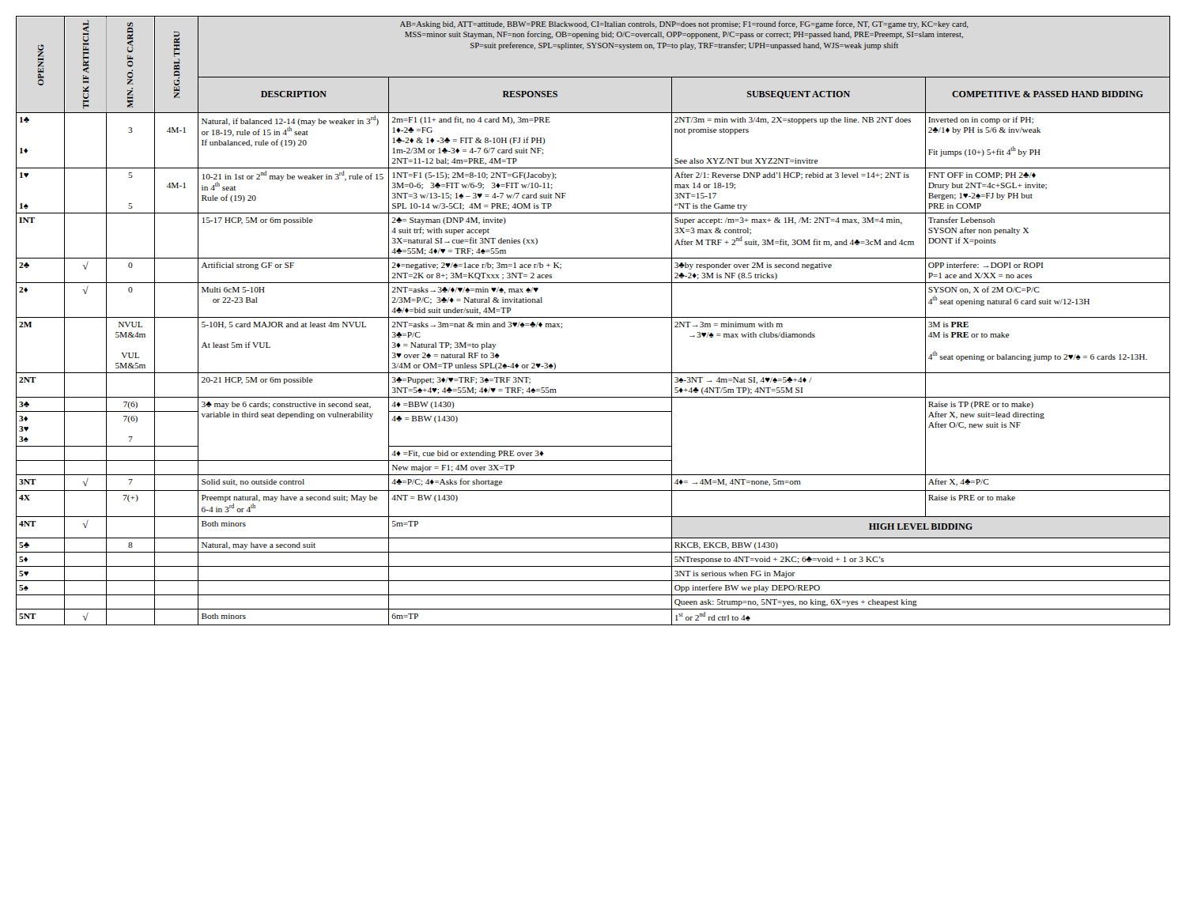| OPENING | TICK IF ARTIFICIAL | MIN. NO. OF CARDS | NEG.DBL THRU | AB=Asking bid, ATT=attitude, BBW=PRE Blackwood, CI=Italian controls, DNP=does not promise; F1=round force, FG=game force, NT, GT=game try, KC=key card, MSS=minor suit Stayman, NF=non forcing, OB=opening bid; O/C=overcall, OPP=opponent, P/C=pass or correct; PH=passed hand, PRE=Preempt, SI=slam interest, SP=suit preference, SPL=splinter, SYSON=system on, TP=to play, TRF=transfer; UPH=unpassed hand, WJS=weak jump shift |
| DESCRIPTION | RESPONSES | SUBSEQUENT ACTION | COMPETITIVE & PASSED HAND BIDDING |
| 1♣ 1♦ | | 3 | 4M-1 | Natural, if balanced 12-14 (may be weaker in 3 rd ) or 18-19, rule of 15 in 4 th seat If unbalanced, rule of (19) 20 | 2m=F1 (11+ and fit, no 4 card M), 3m=PRE 1♦-2♣ =FG 1♣-2♦ & 1♦ -3♣ = FIT & 8-10H (FJ if PH) 1m-2/3M or 1♣-3♦ = 4-7 6/7 card suit NF; 2NT=11-12 bal; 4m=PRE, 4M=TP | 2NT/3m = min with 3/4m, 2X=stoppers up the line. NB 2NT does not promise stoppers See also XYZ/NT but XYZ2NT=invitre | Inverted on in comp or if PH; 2♣/1♦ by PH is 5/6 & inv/weak Fit jumps (10+) 5+fit 4 th by PH |
| 1♥ 1♠ | | 5 5 | 4M-1 | 10-21 in 1st or 2 nd may be weaker in 3 rd , rule of 15 in 4 th seat Rule of (19) 20 | 1NT=F1 (5-15); 2M=8-10; 2NT=GF(Jacoby); 3M=0-6; 3♣=FIT w/6-9; 3♦=FIT w/10-11; 3NT=3 w/13-15; 1♠ – 3♥ = 4-7 w/7 card suit NF SPL 10-14 w/3-5CI; 4M = PRE; 4OM is TP | After 2/1: Reverse DNP add’l HCP; rebid at 3 level =14+; 2NT is max 14 or 18-19; 3NT=15-17 “NT is the Game try | FNT OFF in COMP; PH 2♣/♦ Drury but 2NT=4c+SGL+ invite; Bergen; 1♥-2♠=FJ by PH but PRE in COMP |
| INT | | | | 15-17 HCP, 5M or 6m possible | 2♣= Stayman (DNP 4M, invite) 4 suit trf; with super accept 3X=natural SI→cue=fit 3NT denies (xx) 4♣=55M; 4♦/♥ = TRF; 4♠=55m | Super accept: /m=3+ max+ & 1H, /M: 2NT=4 max, 3M=4 min, 3X=3 max & control; After M TRF + 2 nd suit, 3M=fit, 3OM fit m, and 4♣=3cM and 4cm | Transfer Lebensoh SYSON after non penalty X DONT if X=points |
| 2♣ | √ | 0 | | Artificial strong GF or SF | 2♦=negative; 2♥/♠=1ace r/b; 3m=1 ace r/b + K; 2NT=2K or 8+; 3M=KQTxxx ; 3NT= 2 aces | 3♣by responder over 2M is second negative 2♣-2♦; 3M is NF (8.5 tricks) | OPP interfere: →DOPI or ROPI P=1 ace and X/XX = no aces |
| 2♦ | √ | 0 | | Multi 6cM 5-10H or 22-23 Bal | 2NT=asks→3♣/♦/♥/♠=min ♥/♠, max ♠/♥ 2/3M=P/C; 3♣/♦ = Natural & invitational 4♣/♦=bid suit under/suit, 4M=TP | | SYSON on, X of 2M O/C=P/C 4 th seat opening natural 6 card suit w/12-13H |
| 2M | | NVUL 5M&4m VUL 5M&5m | | 5-10H, 5 card MAJOR and at least 4m NVUL At least 5m if VUL | 2NT=asks→3m=nat & min and 3♥/♠=♣/♦ max; 3♣=P/C 3♦ = Natural TP; 3M=to play 3♥ over 2♠ = natural RF to 3♠ 3/4M or OM=TP unless SPL(2♠-4♦ or 2♥-3♠) | 2NT→3m = minimum with m →3♥/♠ = max with clubs/diamonds | 3M is PRE 4M is PRE or to make 4 th seat opening or balancing jump to 2♥/♠ = 6 cards 12-13H. |
| 2NT | | | | 20-21 HCP, 5M or 6m possible | 3♣=Puppet; 3♦/♥=TRF; 3♠=TRF 3NT; 3NT=5♠+4♥; 4♣=55M; 4♦/♥ = TRF; 4♠=55m | 3♠-3NT → 4m=Nat SI, 4♥/♠=5♣+4♦ / 5♦+4♣ (4NT/5m TP); 4NT=55M SI | |
| 3♣ | | 7(6) | | 3♣ may be 6 cards; constructive in second seat, variable in third seat depending on vulnerability | 4♦ =BBW (1430) | | Raise is TP (PRE or to make) After X, new suit=lead directing After O/C, new suit is NF |
| 3♦ 3♥ 3♠ | | 7(6) 7 | | 4♣ = BBW (1430) |
| | | | | 4♦ =Fit, cue bid or extending PRE over 3♦ |
| | | | | | New major = F1; 4M over 3X=TP |
| 3NT | √ | 7 | | Solid suit, no outside control | 4♣=P/C; 4♦=Asks for shortage | 4♦= →4M=M, 4NT=none, 5m=om | After X, 4♣=P/C |
| 4X | | 7(+) | | Preempt natural, may have a second suit; May be 6-4 in 3 rd or 4 th | 4NT = BW (1430) | | Raise is PRE or to make |
| 4NT | √ | | | Both minors | 5m=TP | HIGH LEVEL BIDDING |
| 5♣ | | 8 | | Natural, may have a second suit | | RKCB, EKCB, BBW (1430) |
| 5♦ | | | | | | 5NTresponse to 4NT=void + 2KC; 6♣=void + 1 or 3 KC’s |
| 5♥ | | | | | | 3NT is serious when FG in Major |
| 5♠ | | | | | | Opp interfere BW we play DEPO/REPO |
| | | | | | | Queen ask: 5trump=no, 5NT=yes, no king, 6X=yes + cheapest king |
| 5NT | √ | | | Both minors | 6m=TP | 1 st or 2 nd rd ctrl to 4♠ |